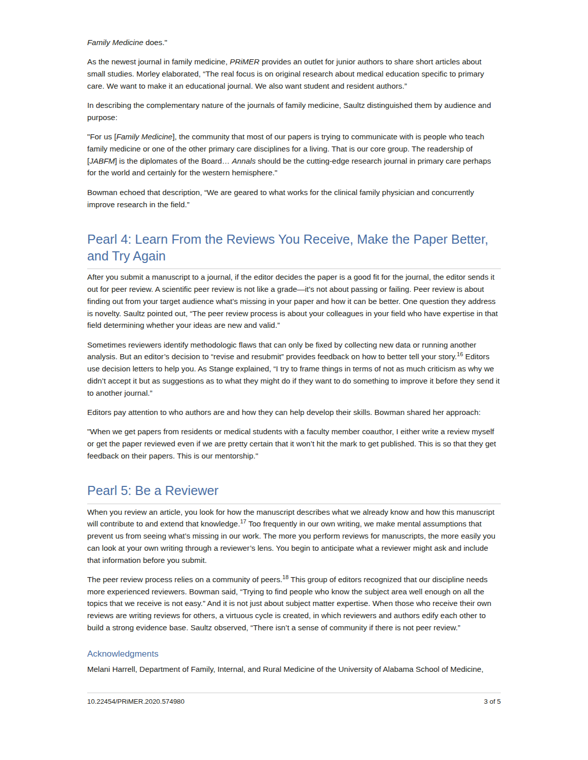Family Medicine does."
As the newest journal in family medicine, PRiMER provides an outlet for junior authors to share short articles about small studies. Morley elaborated, “The real focus is on original research about medical education specific to primary care. We want to make it an educational journal. We also want student and resident authors.”
In describing the complementary nature of the journals of family medicine, Saultz distinguished them by audience and purpose:
"For us [Family Medicine], the community that most of our papers is trying to communicate with is people who teach family medicine or one of the other primary care disciplines for a living. That is our core group. The readership of [JABFM] is the diplomates of the Board… Annals should be the cutting-edge research journal in primary care perhaps for the world and certainly for the western hemisphere."
Bowman echoed that description, “We are geared to what works for the clinical family physician and concurrently improve research in the field.”
Pearl 4: Learn From the Reviews You Receive, Make the Paper Better, and Try Again
After you submit a manuscript to a journal, if the editor decides the paper is a good fit for the journal, the editor sends it out for peer review. A scientific peer review is not like a grade—it’s not about passing or failing. Peer review is about finding out from your target audience what’s missing in your paper and how it can be better. One question they address is novelty. Saultz pointed out, “The peer review process is about your colleagues in your field who have expertise in that field determining whether your ideas are new and valid.”
Sometimes reviewers identify methodologic flaws that can only be fixed by collecting new data or running another analysis. But an editor’s decision to “revise and resubmit” provides feedback on how to better tell your story.16 Editors use decision letters to help you. As Stange explained, “I try to frame things in terms of not as much criticism as why we didn’t accept it but as suggestions as to what they might do if they want to do something to improve it before they send it to another journal.”
Editors pay attention to who authors are and how they can help develop their skills. Bowman shared her approach:
"When we get papers from residents or medical students with a faculty member coauthor, I either write a review myself or get the paper reviewed even if we are pretty certain that it won’t hit the mark to get published. This is so that they get feedback on their papers. This is our mentorship."
Pearl 5: Be a Reviewer
When you review an article, you look for how the manuscript describes what we already know and how this manuscript will contribute to and extend that knowledge.17 Too frequently in our own writing, we make mental assumptions that prevent us from seeing what’s missing in our work. The more you perform reviews for manuscripts, the more easily you can look at your own writing through a reviewer’s lens. You begin to anticipate what a reviewer might ask and include that information before you submit.
The peer review process relies on a community of peers.18 This group of editors recognized that our discipline needs more experienced reviewers. Bowman said, “Trying to find people who know the subject area well enough on all the topics that we receive is not easy.” And it is not just about subject matter expertise. When those who receive their own reviews are writing reviews for others, a virtuous cycle is created, in which reviewers and authors edify each other to build a strong evidence base. Saultz observed, “There isn’t a sense of community if there is not peer review.”
Acknowledgments
Melani Harrell, Department of Family, Internal, and Rural Medicine of the University of Alabama School of Medicine,
10.22454/PRiMER.2020.574980 3 of 5